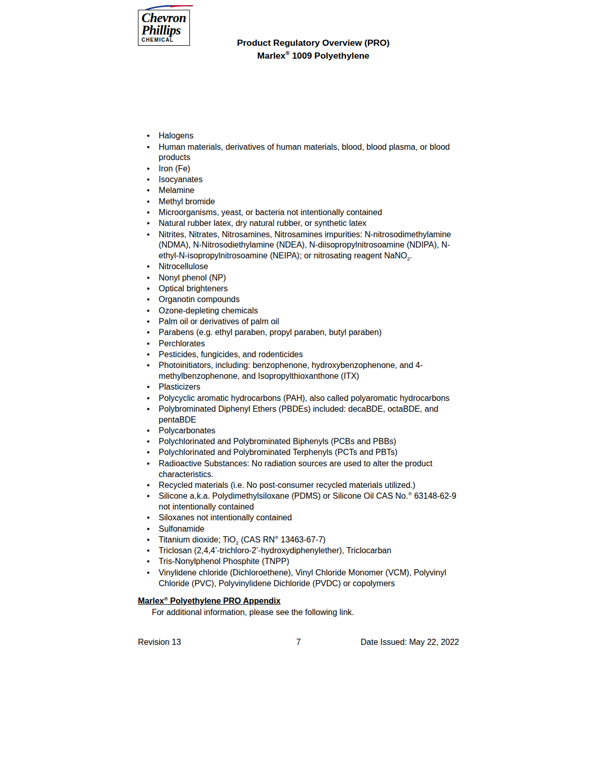Chevron
Phillips
CHEMICAL
Product Regulatory Overview (PRO)
Marlex® 1009 Polyethylene
Halogens
Human materials, derivatives of human materials, blood, blood plasma, or blood products
Iron (Fe)
Isocyanates
Melamine
Methyl bromide
Microorganisms, yeast, or bacteria not intentionally contained
Natural rubber latex, dry natural rubber, or synthetic latex
Nitrites, Nitrates, Nitrosamines, Nitrosamines impurities: N-nitrosodimethylamine (NDMA), N-Nitrosodiethylamine (NDEA), N-diisopropylnitrosoamine (NDIPA), N-ethyl-N-isopropylnitrosoamine (NEIPA); or nitrosating reagent NaNO2.
Nitrocellulose
Nonyl phenol (NP)
Optical brighteners
Organotin compounds
Ozone-depleting chemicals
Palm oil or derivatives of palm oil
Parabens (e.g. ethyl paraben, propyl paraben, butyl paraben)
Perchlorates
Pesticides, fungicides, and rodenticides
Photoinitiators, including: benzophenone, hydroxybenzophenone, and 4-methylbenzophenone, and Isopropylthioxanthone (ITX)
Plasticizers
Polycyclic aromatic hydrocarbons (PAH), also called polyaromatic hydrocarbons
Polybrominated Diphenyl Ethers (PBDEs) included: decaBDE, octaBDE, and pentaBDE
Polycarbonates
Polychlorinated and Polybrominated Biphenyls (PCBs and PBBs)
Polychlorinated and Polybrominated Terphenyls (PCTs and PBTs)
Radioactive Substances: No radiation sources are used to alter the product characteristics.
Recycled materials (i.e. No post-consumer recycled materials utilized.)
Silicone a.k.a. Polydimethylsiloxane (PDMS) or Silicone Oil CAS No.® 63148-62-9 not intentionally contained
Siloxanes not intentionally contained
Sulfonamide
Titanium dioxide; TiO2 (CAS RN® 13463-67-7)
Triclosan (2,4,4’-trichloro-2’-hydroxydiphenylether), Triclocarban
Tris-Nonylphenol Phosphite (TNPP)
Vinylidene chloride (Dichloroethene), Vinyl Chloride Monomer (VCM), Polyvinyl Chloride (PVC), Polyvinylidene Dichloride (PVDC) or copolymers
Marlex® Polyethylene PRO Appendix
For additional information, please see the following link.
Revision 13
7
Date Issued: May 22, 2022